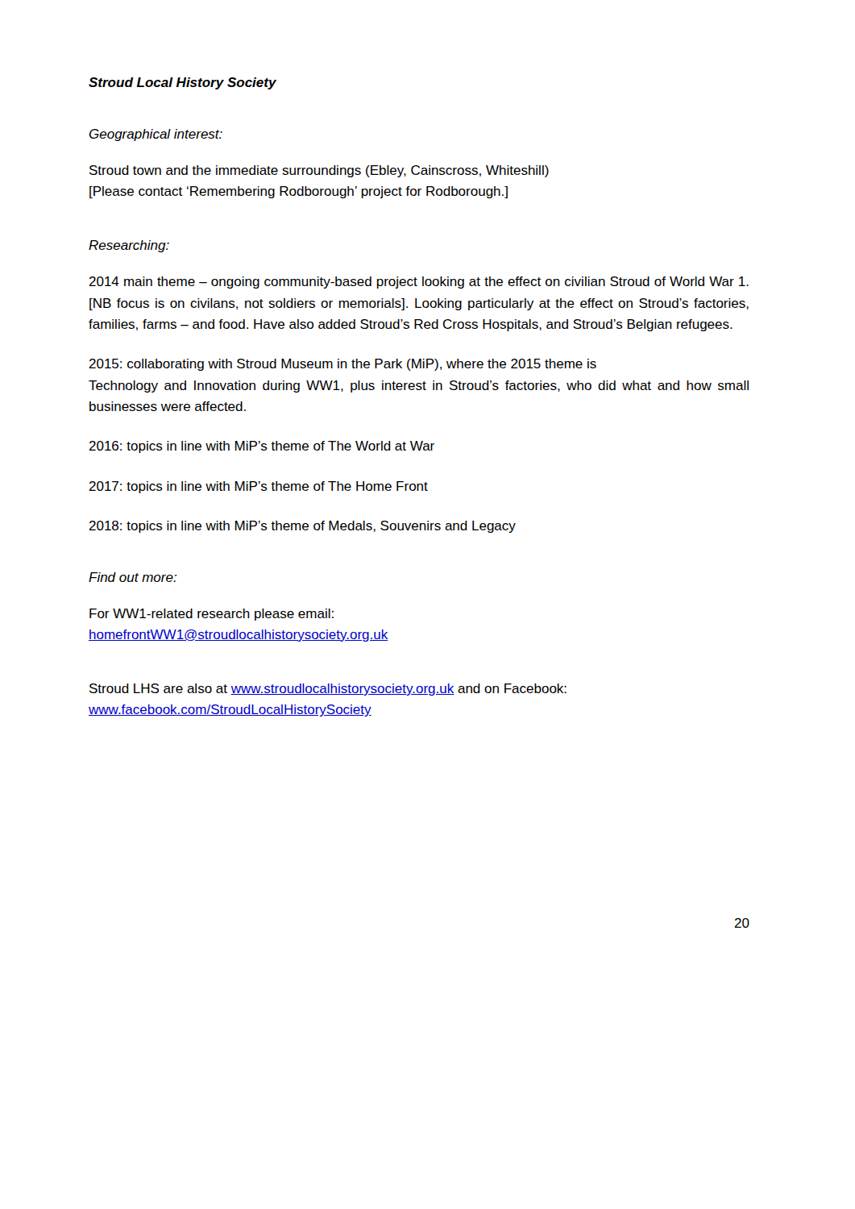Stroud Local History Society
Geographical interest:
Stroud town and the immediate surroundings (Ebley, Cainscross, Whiteshill)
[Please contact ‘Remembering Rodborough’ project for Rodborough.]
Researching:
2014 main theme – ongoing community-based project looking at the effect on civilian Stroud of World War 1. [NB focus is on civilans, not soldiers or memorials]. Looking particularly at the effect on Stroud’s factories, families, farms – and food. Have also added Stroud’s Red Cross Hospitals, and Stroud’s Belgian refugees.
2015: collaborating with Stroud Museum in the Park (MiP), where the 2015 theme is
Technology and Innovation during WW1, plus interest in Stroud’s factories, who did what and how small businesses were affected.
2016: topics in line with MiP’s theme of The World at War
2017: topics in line with MiP’s theme of The Home Front
2018: topics in line with MiP’s theme of Medals, Souvenirs and Legacy
Find out more:
For WW1-related research please email:
homefrontWW1@stroudlocalhistorysociety.org.uk
Stroud LHS are also at www.stroudlocalhistorysociety.org.uk and on Facebook:
www.facebook.com/StroudLocalHistorySociety
20